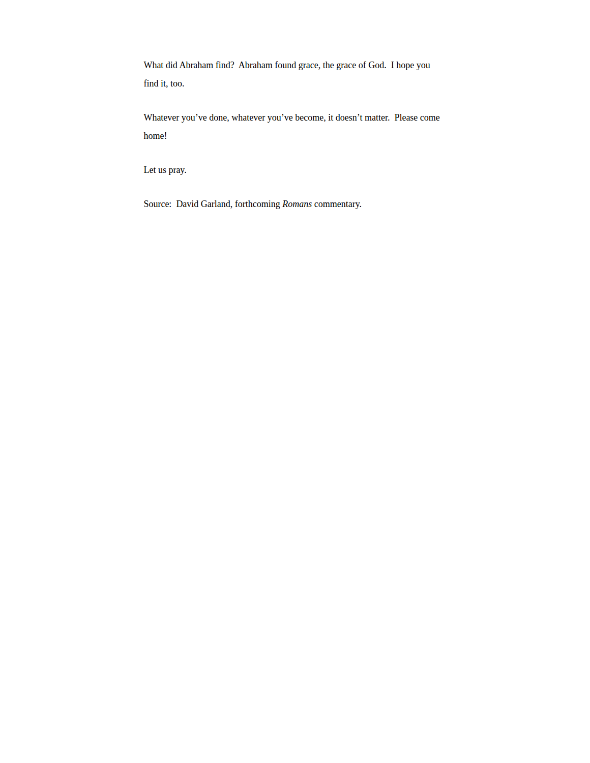What did Abraham find? Abraham found grace, the grace of God. I hope you find it, too.
Whatever you’ve done, whatever you’ve become, it doesn’t matter. Please come home!
Let us pray.
Source: David Garland, forthcoming Romans commentary.